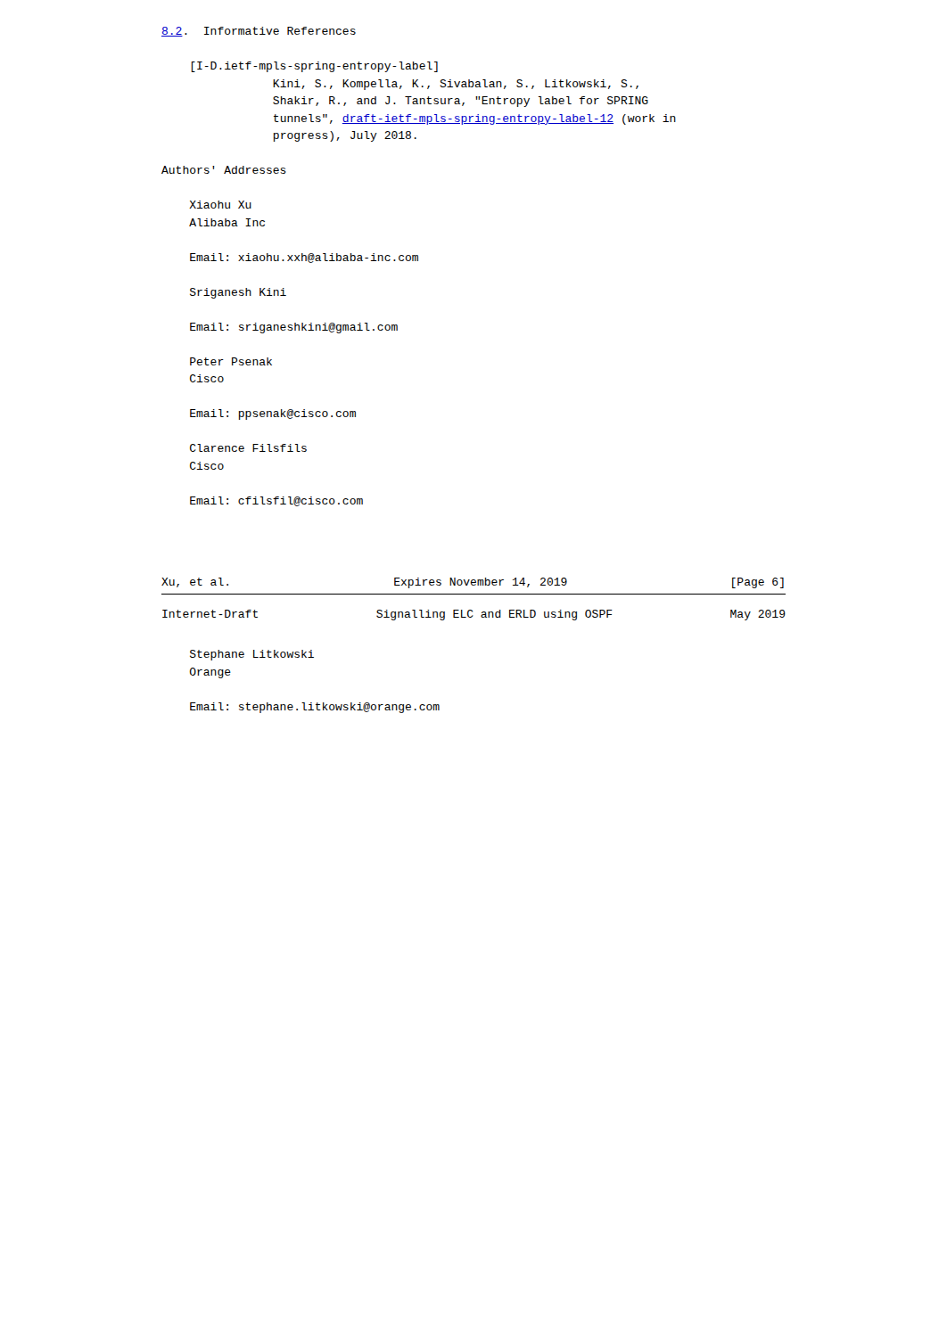8.2.  Informative References
[I-D.ietf-mpls-spring-entropy-label]
            Kini, S., Kompella, K., Sivabalan, S., Litkowski, S.,
            Shakir, R., and J. Tantsura, "Entropy label for SPRING
            tunnels", draft-ietf-mpls-spring-entropy-label-12 (work in
            progress), July 2018.
Authors' Addresses
Xiaohu Xu
Alibaba Inc
Email: xiaohu.xxh@alibaba-inc.com
Sriganesh Kini
Email: sriganeshkini@gmail.com
Peter Psenak
Cisco
Email: ppsenak@cisco.com
Clarence Filsfils
Cisco
Email: cfilsfil@cisco.com
Xu, et al.
Expires November 14, 2019
[Page 6]
Internet-Draft
Signalling ELC and ERLD using OSPF
May 2019
Stephane Litkowski
Orange
Email: stephane.litkowski@orange.com